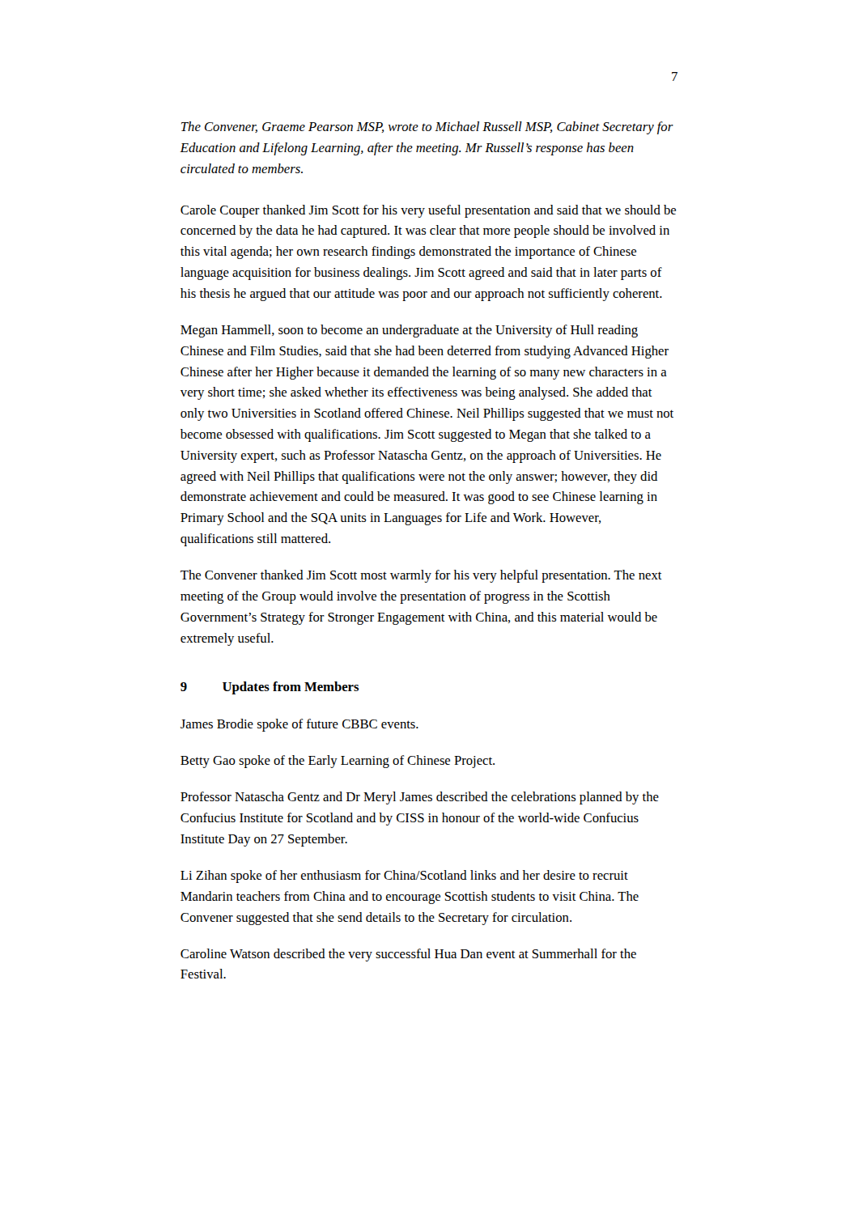7
The Convener, Graeme Pearson MSP, wrote to Michael Russell MSP, Cabinet Secretary for Education and Lifelong Learning, after the meeting. Mr Russell’s response has been circulated to members.
Carole Couper thanked Jim Scott for his very useful presentation and said that we should be concerned by the data he had captured. It was clear that more people should be involved in this vital agenda; her own research findings demonstrated the importance of Chinese language acquisition for business dealings. Jim Scott agreed and said that in later parts of his thesis he argued that our attitude was poor and our approach not sufficiently coherent.
Megan Hammell, soon to become an undergraduate at the University of Hull reading Chinese and Film Studies, said that she had been deterred from studying Advanced Higher Chinese after her Higher because it demanded the learning of so many new characters in a very short time; she asked whether its effectiveness was being analysed. She added that only two Universities in Scotland offered Chinese. Neil Phillips suggested that we must not become obsessed with qualifications. Jim Scott suggested to Megan that she talked to a University expert, such as Professor Natascha Gentz, on the approach of Universities. He agreed with Neil Phillips that qualifications were not the only answer; however, they did demonstrate achievement and could be measured. It was good to see Chinese learning in Primary School and the SQA units in Languages for Life and Work. However, qualifications still mattered.
The Convener thanked Jim Scott most warmly for his very helpful presentation. The next meeting of the Group would involve the presentation of progress in the Scottish Government’s Strategy for Stronger Engagement with China, and this material would be extremely useful.
9
Updates from Members
James Brodie spoke of future CBBC events.
Betty Gao spoke of the Early Learning of Chinese Project.
Professor Natascha Gentz and Dr Meryl James described the celebrations planned by the Confucius Institute for Scotland and by CISS in honour of the world-wide Confucius Institute Day on 27 September.
Li Zihan spoke of her enthusiasm for China/Scotland links and her desire to recruit Mandarin teachers from China and to encourage Scottish students to visit China. The Convener suggested that she send details to the Secretary for circulation.
Caroline Watson described the very successful Hua Dan event at Summerhall for the Festival.